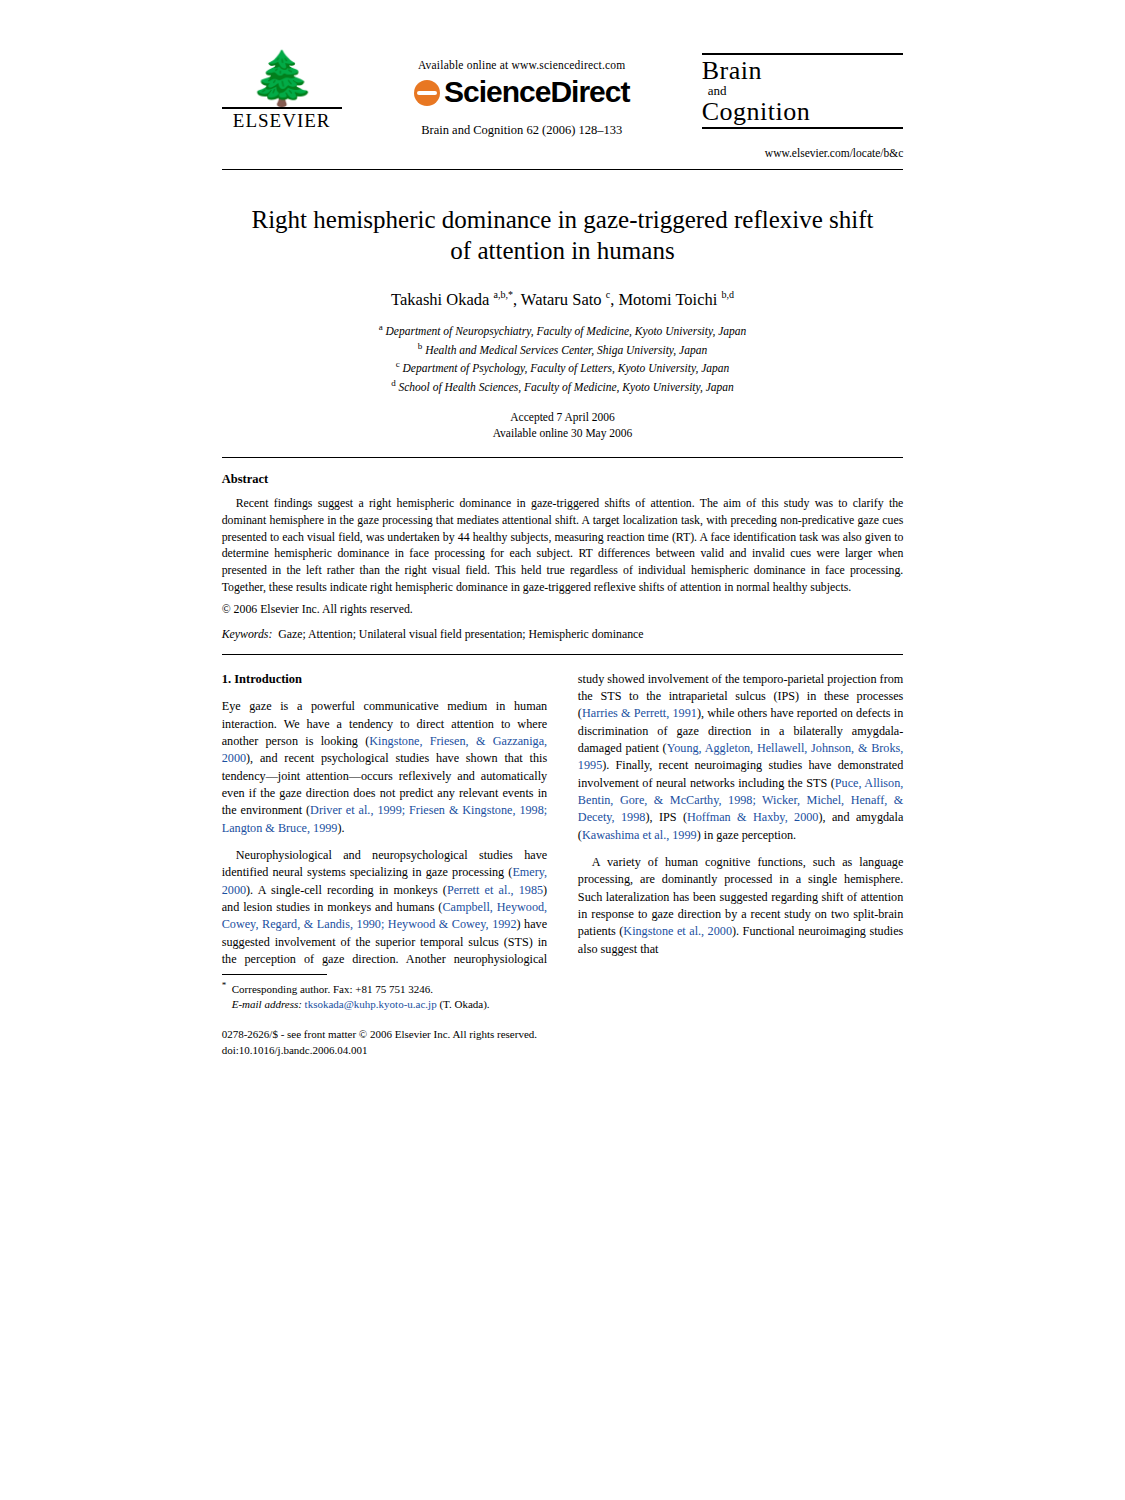🌲
ELSEVIER
Available online at www.sciencedirect.com
ScienceDirect
Brain and Cognition 62 (2006) 128–133
Brain
and
Cognition
www.elsevier.com/locate/b&c
Right hemispheric dominance in gaze-triggered reflexive shift
of attention in humans
Takashi Okada a,b,*, Wataru Sato c, Motomi Toichi b,d
a Department of Neuropsychiatry, Faculty of Medicine, Kyoto University, Japan
b Health and Medical Services Center, Shiga University, Japan
c Department of Psychology, Faculty of Letters, Kyoto University, Japan
d School of Health Sciences, Faculty of Medicine, Kyoto University, Japan
Accepted 7 April 2006
Available online 30 May 2006
Abstract
Recent findings suggest a right hemispheric dominance in gaze-triggered shifts of attention. The aim of this study was to clarify the dominant hemisphere in the gaze processing that mediates attentional shift. A target localization task, with preceding non-predicative gaze cues presented to each visual field, was undertaken by 44 healthy subjects, measuring reaction time (RT). A face identification task was also given to determine hemispheric dominance in face processing for each subject. RT differences between valid and invalid cues were larger when presented in the left rather than the right visual field. This held true regardless of individual hemispheric dominance in face processing. Together, these results indicate right hemispheric dominance in gaze-triggered reflexive shifts of attention in normal healthy subjects.
© 2006 Elsevier Inc. All rights reserved.
Keywords: Gaze; Attention; Unilateral visual field presentation; Hemispheric dominance
1. Introduction
Eye gaze is a powerful communicative medium in human interaction. We have a tendency to direct attention to where another person is looking (Kingstone, Friesen, & Gazzaniga, 2000), and recent psychological studies have shown that this tendency—joint attention—occurs reflexively and automatically even if the gaze direction does not predict any relevant events in the environment (Driver et al., 1999; Friesen & Kingstone, 1998; Langton & Bruce, 1999).
Neurophysiological and neuropsychological studies have identified neural systems specializing in gaze processing (Emery, 2000). A single-cell recording in monkeys (Perrett et al., 1985) and lesion studies in monkeys and humans (Campbell, Heywood, Cowey, Regard, & Landis, 1990; Heywood & Cowey, 1992) have suggested involvement of the superior temporal sulcus (STS) in the perception of gaze direction. Another neurophysiological study showed involvement of the temporo-parietal projection from the STS to the intraparietal sulcus (IPS) in these processes (Harries & Perrett, 1991), while others have reported on defects in discrimination of gaze direction in a bilaterally amygdala-damaged patient (Young, Aggleton, Hellawell, Johnson, & Broks, 1995). Finally, recent neuroimaging studies have demonstrated involvement of neural networks including the STS (Puce, Allison, Bentin, Gore, & McCarthy, 1998; Wicker, Michel, Henaff, & Decety, 1998), IPS (Hoffman & Haxby, 2000), and amygdala (Kawashima et al., 1999) in gaze perception.
A variety of human cognitive functions, such as language processing, are dominantly processed in a single hemisphere. Such lateralization has been suggested regarding shift of attention in response to gaze direction by a recent study on two split-brain patients (Kingstone et al., 2000). Functional neuroimaging studies also suggest that
* Corresponding author. Fax: +81 75 751 3246.
E-mail address: tksokada@kuhp.kyoto-u.ac.jp (T. Okada).
0278-2626/$ - see front matter © 2006 Elsevier Inc. All rights reserved.
doi:10.1016/j.bandc.2006.04.001